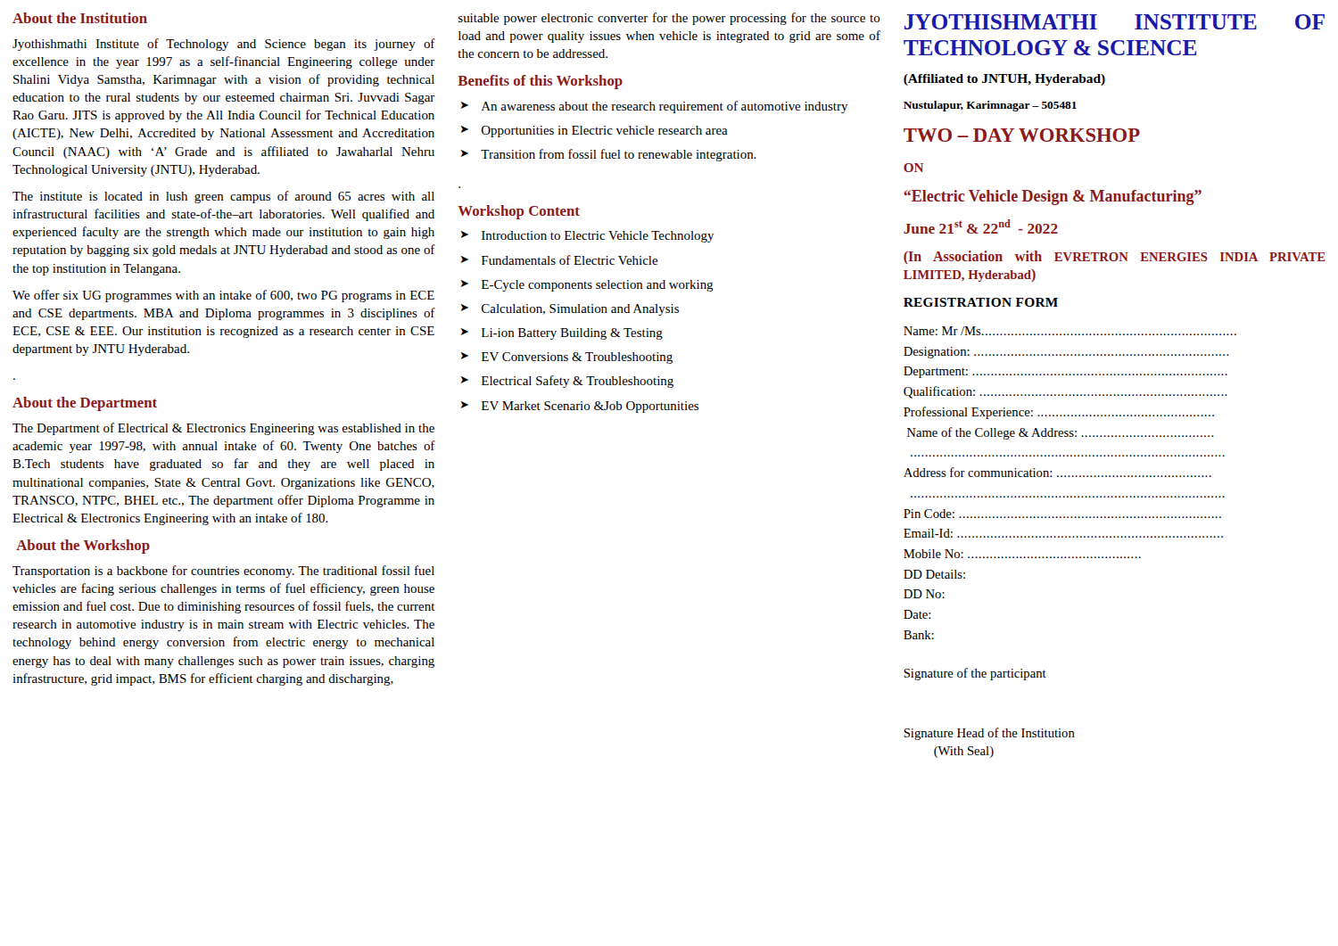About the Institution
Jyothishmathi Institute of Technology and Science began its journey of excellence in the year 1997 as a self-financial Engineering college under Shalini Vidya Samstha, Karimnagar with a vision of providing technical education to the rural students by our esteemed chairman Sri. Juvvadi Sagar Rao Garu. JITS is approved by the All India Council for Technical Education (AICTE), New Delhi, Accredited by National Assessment and Accreditation Council (NAAC) with ‘A’ Grade and is affiliated to Jawaharlal Nehru Technological University (JNTU), Hyderabad.
The institute is located in lush green campus of around 65 acres with all infrastructural facilities and state-of-the–art laboratories. Well qualified and experienced faculty are the strength which made our institution to gain high reputation by bagging six gold medals at JNTU Hyderabad and stood as one of the top institution in Telangana.
We offer six UG programmes with an intake of 600, two PG programs in ECE and CSE departments. MBA and Diploma programmes in 3 disciplines of ECE, CSE & EEE. Our institution is recognized as a research center in CSE department by JNTU Hyderabad.
.
About the Department
The Department of Electrical & Electronics Engineering was established in the academic year 1997-98, with annual intake of 60. Twenty One batches of B.Tech students have graduated so far and they are well placed in multinational companies, State & Central Govt. Organizations like GENCO, TRANSCO, NTPC, BHEL etc., The department offer Diploma Programme in Electrical & Electronics Engineering with an intake of 180.
About the Workshop
Transportation is a backbone for countries economy. The traditional fossil fuel vehicles are facing serious challenges in terms of fuel efficiency, green house emission and fuel cost. Due to diminishing resources of fossil fuels, the current research in automotive industry is in main stream with Electric vehicles. The technology behind energy conversion from electric energy to mechanical energy has to deal with many challenges such as power train issues, charging infrastructure, grid impact, BMS for efficient charging and discharging,
suitable power electronic converter for the power processing for the source to load and power quality issues when vehicle is integrated to grid are some of the concern to be addressed.
Benefits of this Workshop
An awareness about the research requirement of automotive industry
Opportunities in Electric vehicle research area
Transition from fossil fuel to renewable integration.
.
Workshop Content
Introduction to Electric Vehicle Technology
Fundamentals of Electric Vehicle
E-Cycle components selection and working
Calculation, Simulation and Analysis
Li-ion Battery Building & Testing
EV Conversions & Troubleshooting
Electrical Safety & Troubleshooting
EV Market Scenario &Job Opportunities
JYOTHISHMATHI INSTITUTE OF TECHNOLOGY & SCIENCE
(Affiliated to JNTUH, Hyderabad)
Nustulapur, Karimnagar – 505481
TWO – DAY WORKSHOP
ON
“Electric Vehicle Design & Manufacturing”
June 21st & 22nd - 2022
(In Association with EVRETRON ENERGIES INDIA PRIVATE LIMITED, Hyderabad)
REGISTRATION FORM
Name: Mr /Ms.....................................................................
Designation: .....................................................................
Department: .....................................................................
Qualification: ...................................................................
Professional Experience: ................................................
Name of the College & Address: ....................................
.....................................................................................
Address for communication: ..........................................
.....................................................................................
Pin Code: .......................................................................
Email-Id: ........................................................................
Mobile No: ...............................................
DD Details:
DD No:
Date:
Bank:
Signature of the participant
Signature Head of the Institution (With Seal)